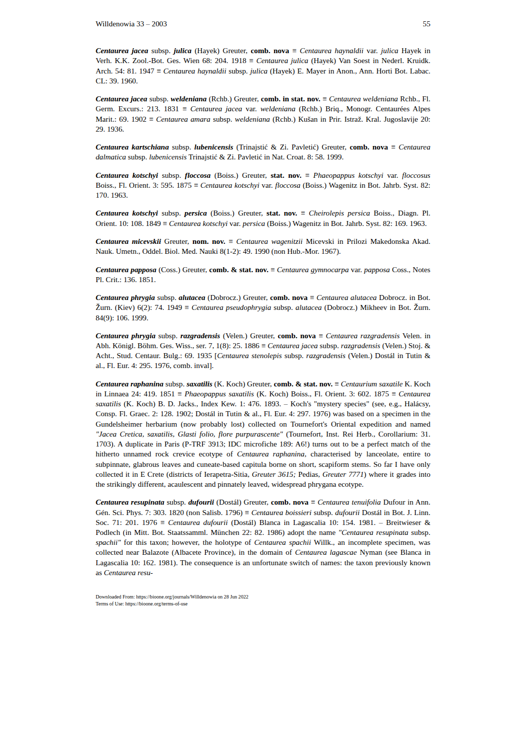Willdenowia 33 – 2003 55
Centaurea jacea subsp. julica (Hayek) Greuter, comb. nova ≡ Centaurea haynaldii var. julica Hayek in Verh. K.K. Zool.-Bot. Ges. Wien 68: 204. 1918 ≡ Centaurea julica (Hayek) Van Soest in Nederl. Kruidk. Arch. 54: 81. 1947 ≡ Centaurea haynaldii subsp. julica (Hayek) E. Mayer in Anon., Ann. Horti Bot. Labac. CL: 39. 1960.
Centaurea jacea subsp. weldeniana (Rchb.) Greuter, comb. in stat. nov. ≡ Centaurea weldeniana Rchb., Fl. Germ. Excurs.: 213. 1831 ≡ Centaurea jacea var. weldeniana (Rchb.) Briq., Monogr. Centaurées Alpes Marit.: 69. 1902 ≡ Centaurea amara subsp. weldeniana (Rchb.) Kušan in Prir. Istraž. Kral. Jugoslavije 20: 29. 1936.
Centaurea kartschiana subsp. lubenicensis (Trinajstić & Zi. Pavletić) Greuter, comb. nova ≡ Centaurea dalmatica subsp. lubenicensis Trinajstić & Zi. Pavletić in Nat. Croat. 8: 58. 1999.
Centaurea kotschyi subsp. floccosa (Boiss.) Greuter, stat. nov. ≡ Phaeopappus kotschyi var. floccosus Boiss., Fl. Orient. 3: 595. 1875 ≡ Centaurea kotschyi var. floccosa (Boiss.) Wagenitz in Bot. Jahrb. Syst. 82: 170. 1963.
Centaurea kotschyi subsp. persica (Boiss.) Greuter, stat. nov. ≡ Cheirolepis persica Boiss., Diagn. Pl. Orient. 10: 108. 1849 ≡ Centaurea kotschyi var. persica (Boiss.) Wagenitz in Bot. Jahrb. Syst. 82: 169. 1963.
Centaurea micevskii Greuter, nom. nov. ≡ Centaurea wagenitzii Micevski in Prilozi Makedonska Akad. Nauk. Umetn., Oddel. Biol. Med. Nauki 8(1-2): 49. 1990 (non Hub.-Mor. 1967).
Centaurea papposa (Coss.) Greuter, comb. & stat. nov. ≡ Centaurea gymnocarpa var. papposa Coss., Notes Pl. Crit.: 136. 1851.
Centaurea phrygia subsp. alutacea (Dobrocz.) Greuter, comb. nova ≡ Centaurea alutacea Dobrocz. in Bot. Žurn. (Kiev) 6(2): 74. 1949 ≡ Centaurea pseudophrygia subsp. alutacea (Dobrocz.) Mikheev in Bot. Žurn. 84(9): 106. 1999.
Centaurea phrygia subsp. razgradensis (Velen.) Greuter, comb. nova ≡ Centaurea razgradensis Velen. in Abh. Königl. Böhm. Ges. Wiss., ser. 7, 1(8): 25. 1886 ≡ Centaurea jacea subsp. razgradensis (Velen.) Stoj. & Acht., Stud. Centaur. Bulg.: 69. 1935 [Centaurea stenolepis subsp. razgradensis (Velen.) Dostál in Tutin & al., Fl. Eur. 4: 295. 1976, comb. inval].
Centaurea raphanina subsp. saxatilis (K. Koch) Greuter, comb. & stat. nov. ≡ Centaurium saxatile K. Koch in Linnaea 24: 419. 1851 ≡ Phaeopappus saxatilis (K. Koch) Boiss., Fl. Orient. 3: 602. 1875 ≡ Centaurea saxatilis (K. Koch) B. D. Jacks., Index Kew. 1: 476. 1893. – Koch's "mystery species" (see, e.g., Halácsy, Consp. Fl. Graec. 2: 128. 1902; Dostál in Tutin & al., Fl. Eur. 4: 297. 1976) was based on a specimen in the Gundelsheimer herbarium (now probably lost) collected on Tournefort's Oriental expedition and named "Jacea Cretica, saxatilis, Glasti folio, flore purpurascente" (Tournefort, Inst. Rei Herb., Corollarium: 31. 1703). A duplicate in Paris (P-TRF 3913; IDC microfiche 189: A6!) turns out to be a perfect match of the hitherto unnamed rock crevice ecotype of Centaurea raphanina, characterised by lanceolate, entire to subpinnate, glabrous leaves and cuneate-based capitula borne on short, scapiform stems. So far I have only collected it in E Crete (districts of Ierapetra-Sitia, Greuter 3615; Pedias, Greuter 7771) where it grades into the strikingly different, acaulescent and pinnately leaved, widespread phrygana ecotype.
Centaurea resupinata subsp. dufourii (Dostál) Greuter, comb. nova ≡ Centaurea tenuifolia Dufour in Ann. Gén. Sci. Phys. 7: 303. 1820 (non Salisb. 1796) ≡ Centaurea boissieri subsp. dufourii Dostál in Bot. J. Linn. Soc. 71: 201. 1976 ≡ Centaurea dufourii (Dostál) Blanca in Lagascalia 10: 154. 1981. – Breitwieser & Podlech (in Mitt. Bot. Staatssamml. München 22: 82. 1986) adopt the name "Centaurea resupinata subsp. spachii" for this taxon; however, the holotype of Centaurea spachii Willk., an incomplete specimen, was collected near Balazote (Albacete Province), in the domain of Centaurea lagascae Nyman (see Blanca in Lagascalia 10: 162. 1981). The consequence is an unfortunate switch of names: the taxon previously known as Centaurea resu-
Downloaded From: https://bioone.org/journals/Willdenowia on 28 Jun 2022
Terms of Use: https://bioone.org/terms-of-use